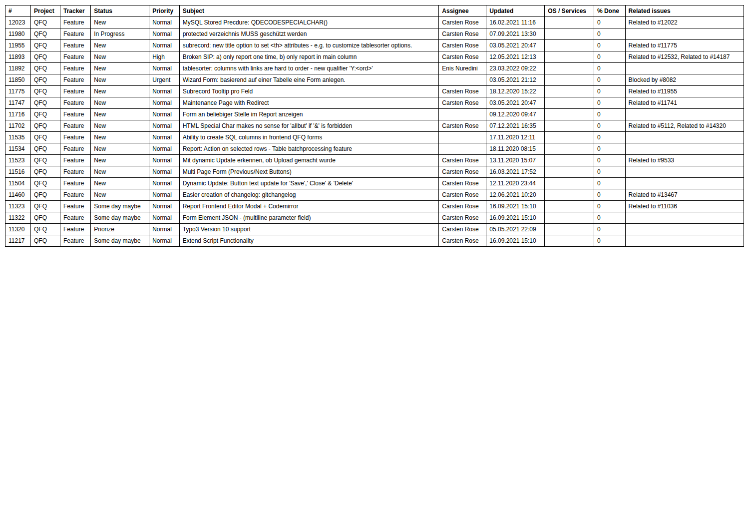| # | Project | Tracker | Status | Priority | Subject | Assignee | Updated | OS / Services | % Done | Related issues |
| --- | --- | --- | --- | --- | --- | --- | --- | --- | --- | --- |
| 12023 | QFQ | Feature | New | Normal | MySQL Stored Precdure: QDECODESPECIALCHAR() | Carsten Rose | 16.02.2021 11:16 | | 0 | Related to #12022 |
| 11980 | QFQ | Feature | In Progress | Normal | protected verzeichnis MUSS geschützt werden | Carsten Rose | 07.09.2021 13:30 | | 0 | |
| 11955 | QFQ | Feature | New | Normal | subrecord: new title option to set <th> attributes - e.g. to customize tablesorter options. | Carsten Rose | 03.05.2021 20:47 | | 0 | Related to #11775 |
| 11893 | QFQ | Feature | New | High | Broken SIP: a) only report one time, b) only report in main column | Carsten Rose | 12.05.2021 12:13 | | 0 | Related to #12532, Related to #14187 |
| 11892 | QFQ | Feature | New | Normal | tablesorter: columns with links are hard to order - new qualifier 'Y:<ord>' | Enis Nuredini | 23.03.2022 09:22 | | 0 | |
| 11850 | QFQ | Feature | New | Urgent | Wizard Form: basierend auf einer Tabelle eine Form anlegen. | | 03.05.2021 21:12 | | 0 | Blocked by #8082 |
| 11775 | QFQ | Feature | New | Normal | Subrecord Tooltip pro Feld | Carsten Rose | 18.12.2020 15:22 | | 0 | Related to #11955 |
| 11747 | QFQ | Feature | New | Normal | Maintenance Page with Redirect | Carsten Rose | 03.05.2021 20:47 | | 0 | Related to #11741 |
| 11716 | QFQ | Feature | New | Normal | Form an beliebiger Stelle im Report anzeigen | | 09.12.2020 09:47 | | 0 | |
| 11702 | QFQ | Feature | New | Normal | HTML Special Char makes no sense for 'allbut' if '&' is forbidden | Carsten Rose | 07.12.2021 16:35 | | 0 | Related to #5112, Related to #14320 |
| 11535 | QFQ | Feature | New | Normal | Ability to create SQL columns in frontend QFQ forms | | 17.11.2020 12:11 | | 0 | |
| 11534 | QFQ | Feature | New | Normal | Report: Action on selected rows - Table batchprocessing feature | | 18.11.2020 08:15 | | 0 | |
| 11523 | QFQ | Feature | New | Normal | Mit dynamic Update erkennen, ob Upload gemacht wurde | Carsten Rose | 13.11.2020 15:07 | | 0 | Related to #9533 |
| 11516 | QFQ | Feature | New | Normal | Multi Page Form (Previous/Next Buttons) | Carsten Rose | 16.03.2021 17:52 | | 0 | |
| 11504 | QFQ | Feature | New | Normal | Dynamic Update: Button text update for 'Save',' Close' & 'Delete' | Carsten Rose | 12.11.2020 23:44 | | 0 | |
| 11460 | QFQ | Feature | New | Normal | Easier creation of changelog: gitchangelog | Carsten Rose | 12.06.2021 10:20 | | 0 | Related to #13467 |
| 11323 | QFQ | Feature | Some day maybe | Normal | Report Frontend Editor Modal + Codemirror | Carsten Rose | 16.09.2021 15:10 | | 0 | Related to #11036 |
| 11322 | QFQ | Feature | Some day maybe | Normal | Form Element JSON - (multiline parameter field) | Carsten Rose | 16.09.2021 15:10 | | 0 | |
| 11320 | QFQ | Feature | Priorize | Normal | Typo3 Version 10 support | Carsten Rose | 05.05.2021 22:09 | | 0 | |
| 11217 | QFQ | Feature | Some day maybe | Normal | Extend Script Functionality | Carsten Rose | 16.09.2021 15:10 | | 0 | |